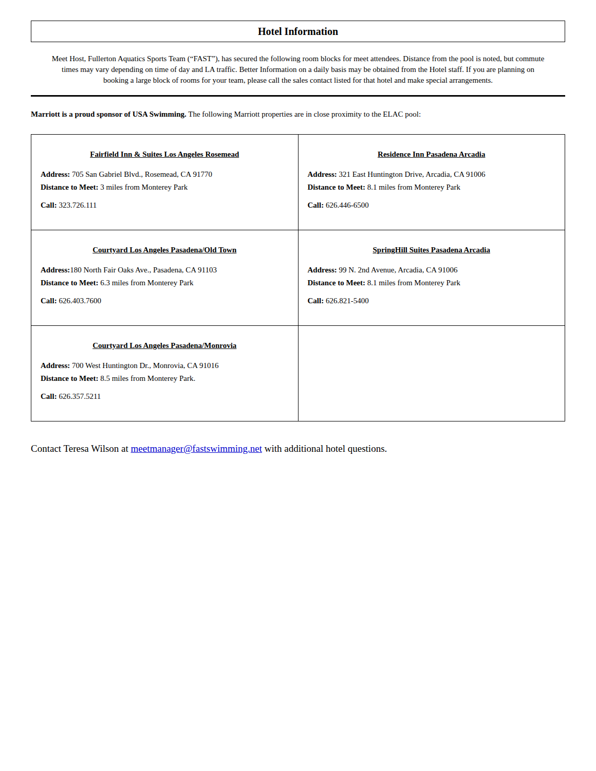Hotel Information
Meet Host, Fullerton Aquatics Sports Team (“FAST”), has secured the following room blocks for meet attendees. Distance from the pool is noted, but commute times may vary depending on time of day and LA traffic. Better Information on a daily basis may be obtained from the Hotel staff. If you are planning on booking a large block of rooms for your team, please call the sales contact listed for that hotel and make special arrangements.
Marriott is a proud sponsor of USA Swimming. The following Marriott properties are in close proximity to the ELAC pool:
| Fairfield Inn & Suites Los Angeles Rosemead Address: 705 San Gabriel Blvd., Rosemead, CA 91770 Distance to Meet: 3 miles from Monterey Park Call: 323.726.111 | Residence Inn Pasadena Arcadia Address: 321 East Huntington Drive, Arcadia, CA 91006 Distance to Meet: 8.1 miles from Monterey Park Call: 626.446-6500 |
| Courtyard Los Angeles Pasadena/Old Town Address: 180 North Fair Oaks Ave., Pasadena, CA 91103 Distance to Meet: 6.3 miles from Monterey Park Call: 626.403.7600 | SpringHill Suites Pasadena Arcadia Address: 99 N. 2nd Avenue, Arcadia, CA 91006 Distance to Meet: 8.1 miles from Monterey Park Call: 626.821-5400 |
| Courtyard Los Angeles Pasadena/Monrovia Address: 700 West Huntington Dr., Monrovia, CA 91016 Distance to Meet: 8.5 miles from Monterey Park. Call: 626.357.5211 | |
Contact Teresa Wilson at meetmanager@fastswimming.net with additional hotel questions.